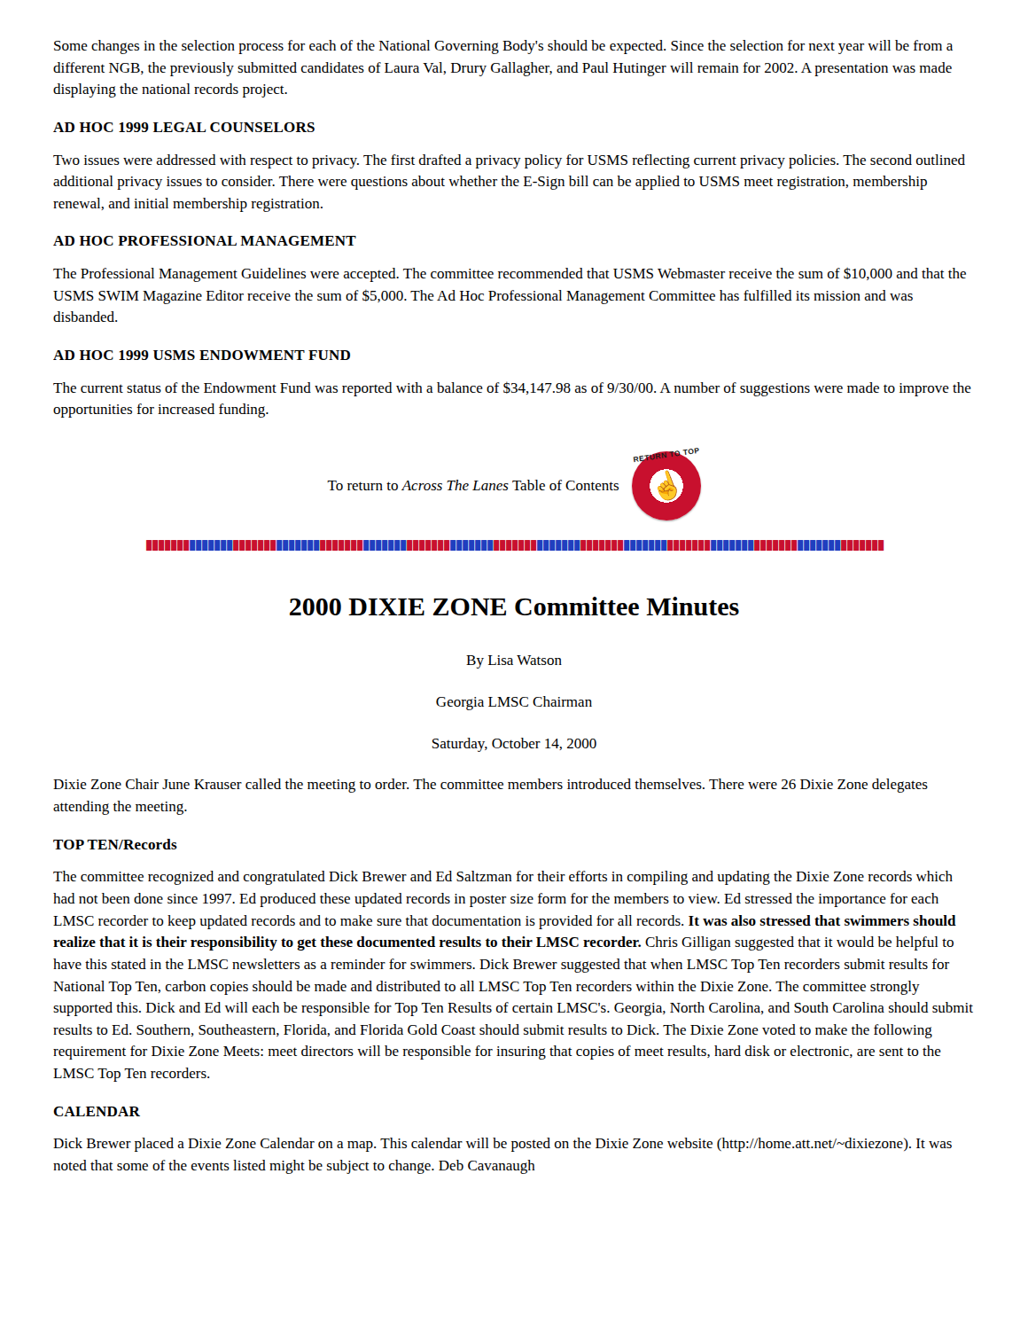Some changes in the selection process for each of the National Governing Body's should be expected. Since the selection for next year will be from a different NGB, the previously submitted candidates of Laura Val, Drury Gallagher, and Paul Hutinger will remain for 2002. A presentation was made displaying the national records project.
AD HOC 1999 LEGAL COUNSELORS
Two issues were addressed with respect to privacy. The first drafted a privacy policy for USMS reflecting current privacy policies. The second outlined additional privacy issues to consider. There were questions about whether the E-Sign bill can be applied to USMS meet registration, membership renewal, and initial membership registration.
AD HOC PROFESSIONAL MANAGEMENT
The Professional Management Guidelines were accepted. The committee recommended that USMS Webmaster receive the sum of $10,000 and that the USMS SWIM Magazine Editor receive the sum of $5,000. The Ad Hoc Professional Management Committee has fulfilled its mission and was disbanded.
AD HOC 1999 USMS ENDOWMENT FUND
The current status of the Endowment Fund was reported with a balance of $34,147.98 as of 9/30/00. A number of suggestions were made to improve the opportunities for increased funding.
To return to Across The Lanes Table of Contents
▮▮▮▮▮▮▮▮▮▮▮▮▮▮▮▮▮▮▮▮▮▮▮▮▮▮▮▮▮▮▮▮▮▮▮▮▮▮▮▮▮▮▮▮▮▮▮▮▮▮▮▮▮▮▮▮▮▮▮▮▮▮▮▮▮▮▮▮▮▮▮▮▮▮▮▮▮▮▮▮▮▮▮▮▮▮▮▮▮▮▮▮▮▮▮▮▮▮▮▮▮▮▮▮▮▮▮▮▮▮▮▮▮▮▮▮▮▮▮
2000 DIXIE ZONE Committee Minutes
By Lisa Watson
Georgia LMSC Chairman
Saturday, October 14, 2000
Dixie Zone Chair June Krauser called the meeting to order. The committee members introduced themselves. There were 26 Dixie Zone delegates attending the meeting.
TOP TEN/Records
The committee recognized and congratulated Dick Brewer and Ed Saltzman for their efforts in compiling and updating the Dixie Zone records which had not been done since 1997. Ed produced these updated records in poster size form for the members to view. Ed stressed the importance for each LMSC recorder to keep updated records and to make sure that documentation is provided for all records. It was also stressed that swimmers should realize that it is their responsibility to get these documented results to their LMSC recorder. Chris Gilligan suggested that it would be helpful to have this stated in the LMSC newsletters as a reminder for swimmers. Dick Brewer suggested that when LMSC Top Ten recorders submit results for National Top Ten, carbon copies should be made and distributed to all LMSC Top Ten recorders within the Dixie Zone. The committee strongly supported this. Dick and Ed will each be responsible for Top Ten Results of certain LMSC's. Georgia, North Carolina, and South Carolina should submit results to Ed. Southern, Southeastern, Florida, and Florida Gold Coast should submit results to Dick. The Dixie Zone voted to make the following requirement for Dixie Zone Meets: meet directors will be responsible for insuring that copies of meet results, hard disk or electronic, are sent to the LMSC Top Ten recorders.
CALENDAR
Dick Brewer placed a Dixie Zone Calendar on a map. This calendar will be posted on the Dixie Zone website (http://home.att.net/~dixiezone). It was noted that some of the events listed might be subject to change. Deb Cavanaugh